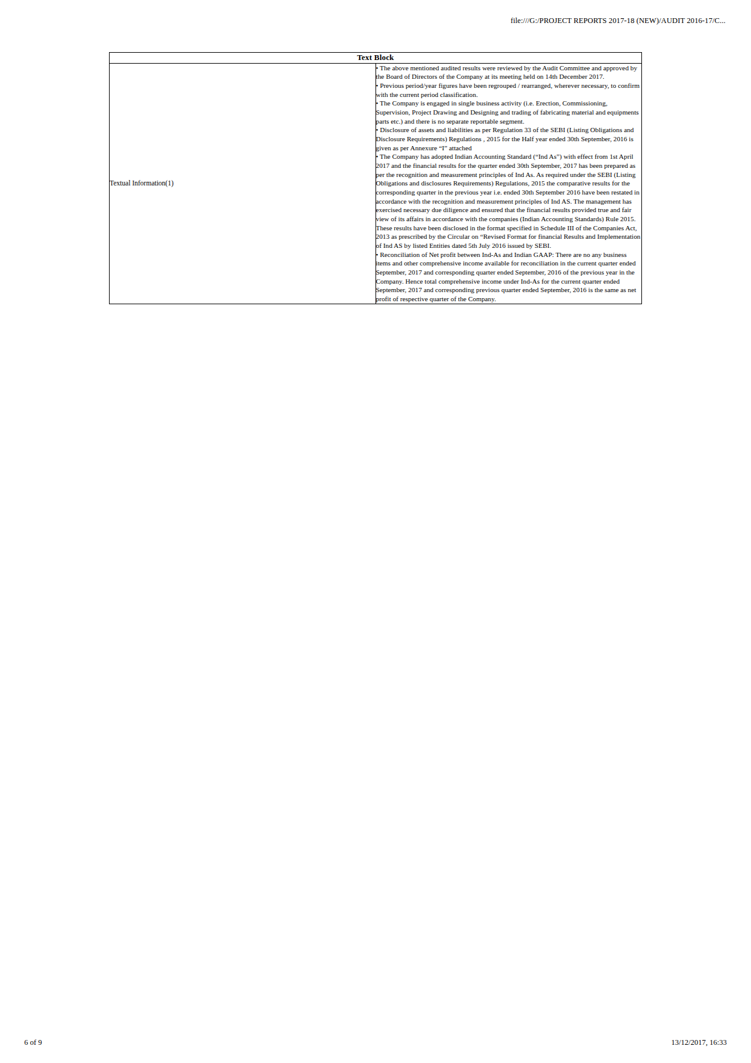file:///G:/PROJECT REPORTS 2017-18 (NEW)/AUDIT 2016-17/C...
| Text Block |
| --- |
| Textual Information(1) | • The above mentioned audited results were reviewed by the Audit Committee and approved by the Board of Directors of the Company at its meeting held on 14th December 2017. • Previous period/year figures have been regrouped / rearranged, wherever necessary, to confirm with the current period classification. • The Company is engaged in single business activity (i.e. Erection, Commissioning, Supervision, Project Drawing and Designing and trading of fabricating material and equipments parts etc.) and there is no separate reportable segment. • Disclosure of assets and liabilities as per Regulation 33 of the SEBI (Listing Obligations and Disclosure Requirements) Regulations , 2015 for the Half year ended 30th September, 2016 is given as per Annexure “I” attached • The Company has adopted Indian Accounting Standard (“Ind As”) with effect from 1st April 2017 and the financial results for the quarter ended 30th September, 2017 has been prepared as per the recognition and measurement principles of Ind As. As required under the SEBI (Listing Obligations and disclosures Requirements) Regulations, 2015 the comparative results for the corresponding quarter in the previous year i.e. ended 30th September 2016 have been restated in accordance with the recognition and measurement principles of Ind AS. The management has exercised necessary due diligence and ensured that the financial results provided true and fair view of its affairs in accordance with the companies (Indian Accounting Standards) Rule 2015. These results have been disclosed in the format specified in Schedule III of the Companies Act, 2013 as prescribed by the Circular on “Revised Format for financial Results and Implementation of Ind AS by listed Entities dated 5th July 2016 issued by SEBI. • Reconciliation of Net profit between Ind-As and Indian GAAP: There are no any business items and other comprehensive income available for reconciliation in the current quarter ended September, 2017 and corresponding quarter ended September, 2016 of the previous year in the Company. Hence total comprehensive income under Ind-As for the current quarter ended September, 2017 and corresponding previous quarter ended September, 2016 is the same as net profit of respective quarter of the Company. |
6 of 9 13/12/2017, 16:33